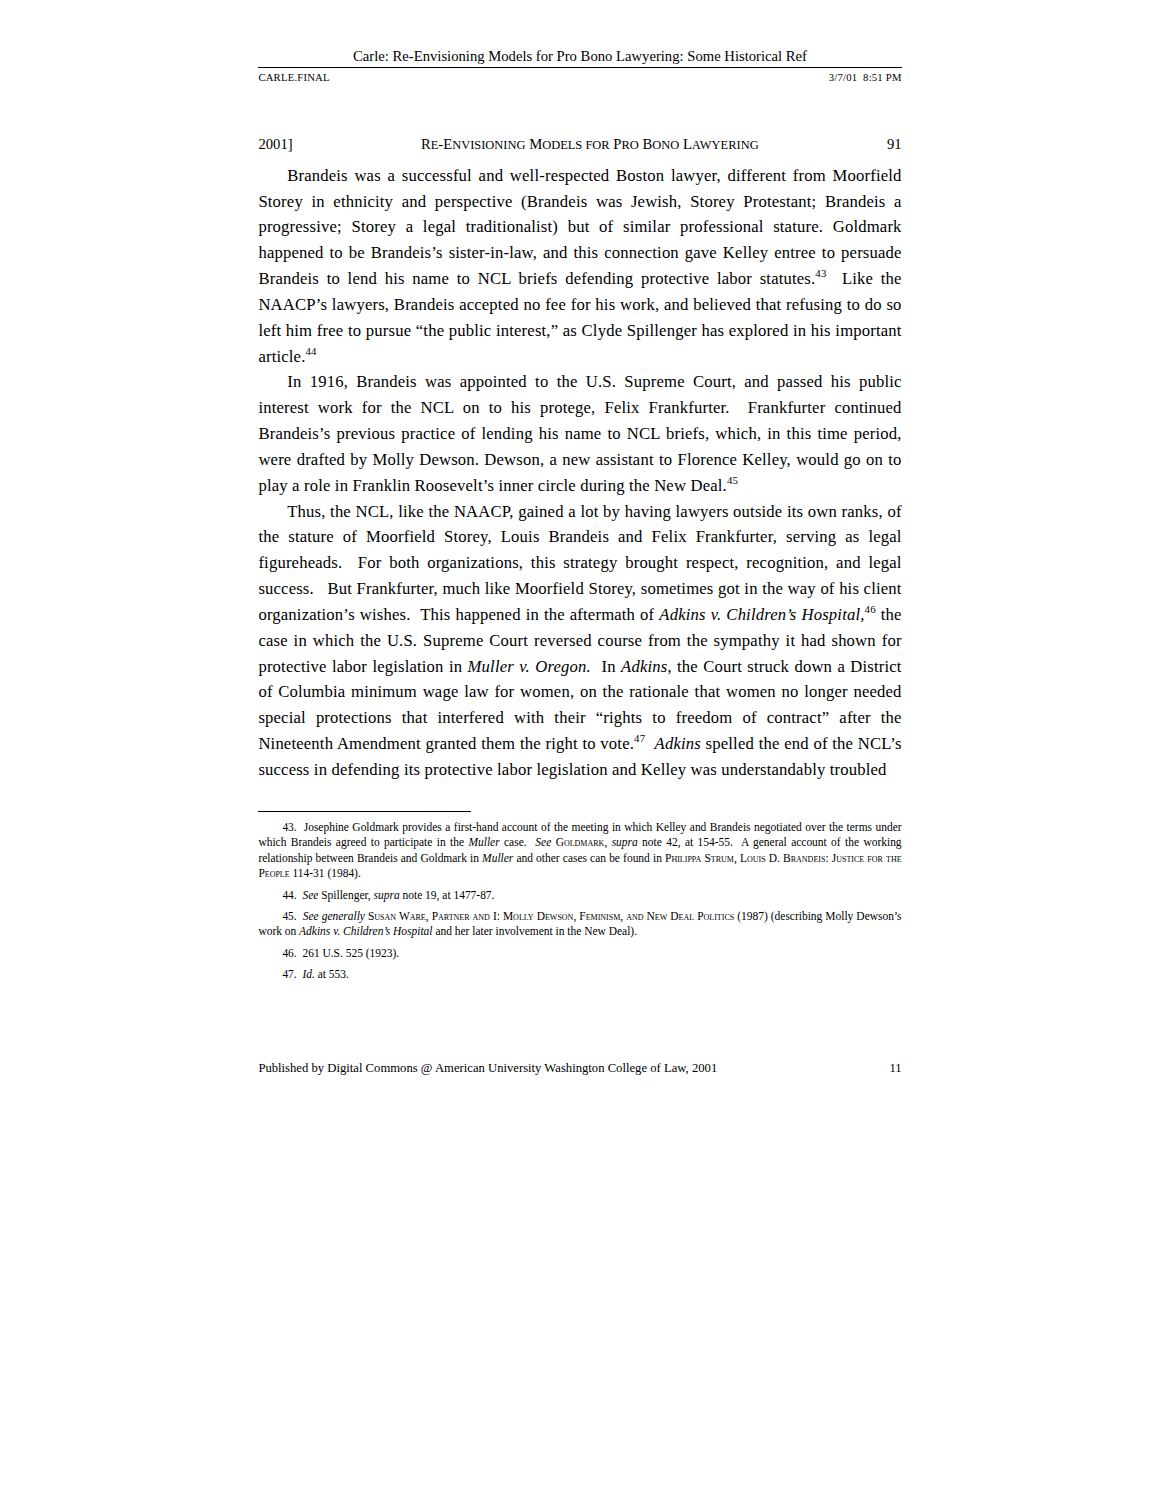Carle: Re-Envisioning Models for Pro Bono Lawyering: Some Historical Ref
CARLE.FINAL 3/7/01 8:51 PM
2001] RE-ENVISIONING MODELS FOR PRO BONO LAWYERING 91
Brandeis was a successful and well-respected Boston lawyer, different from Moorfield Storey in ethnicity and perspective (Brandeis was Jewish, Storey Protestant; Brandeis a progressive; Storey a legal traditionalist) but of similar professional stature. Goldmark happened to be Brandeis’s sister-in-law, and this connection gave Kelley entree to persuade Brandeis to lend his name to NCL briefs defending protective labor statutes.43 Like the NAACP’s lawyers, Brandeis accepted no fee for his work, and believed that refusing to do so left him free to pursue “the public interest,” as Clyde Spillenger has explored in his important article.44
In 1916, Brandeis was appointed to the U.S. Supreme Court, and passed his public interest work for the NCL on to his protege, Felix Frankfurter. Frankfurter continued Brandeis’s previous practice of lending his name to NCL briefs, which, in this time period, were drafted by Molly Dewson. Dewson, a new assistant to Florence Kelley, would go on to play a role in Franklin Roosevelt’s inner circle during the New Deal.45
Thus, the NCL, like the NAACP, gained a lot by having lawyers outside its own ranks, of the stature of Moorfield Storey, Louis Brandeis and Felix Frankfurter, serving as legal figureheads. For both organizations, this strategy brought respect, recognition, and legal success. But Frankfurter, much like Moorfield Storey, sometimes got in the way of his client organization’s wishes. This happened in the aftermath of Adkins v. Children’s Hospital,46 the case in which the U.S. Supreme Court reversed course from the sympathy it had shown for protective labor legislation in Muller v. Oregon. In Adkins, the Court struck down a District of Columbia minimum wage law for women, on the rationale that women no longer needed special protections that interfered with their “rights to freedom of contract” after the Nineteenth Amendment granted them the right to vote.47 Adkins spelled the end of the NCL’s success in defending its protective labor legislation and Kelley was understandably troubled
43. Josephine Goldmark provides a first-hand account of the meeting in which Kelley and Brandeis negotiated over the terms under which Brandeis agreed to participate in the Muller case. See Goldmark, supra note 42, at 154-55. A general account of the working relationship between Brandeis and Goldmark in Muller and other cases can be found in Philippa Strum, Louis D. Brandeis: Justice for the People 114-31 (1984).
44. See Spillenger, supra note 19, at 1477-87.
45. See generally Susan Ware, Partner and I: Molly Dewson, Feminism, and New Deal Politics (1987) (describing Molly Dewson’s work on Adkins v. Children’s Hospital and her later involvement in the New Deal).
46. 261 U.S. 525 (1923).
47. Id. at 553.
Published by Digital Commons @ American University Washington College of Law, 2001 11